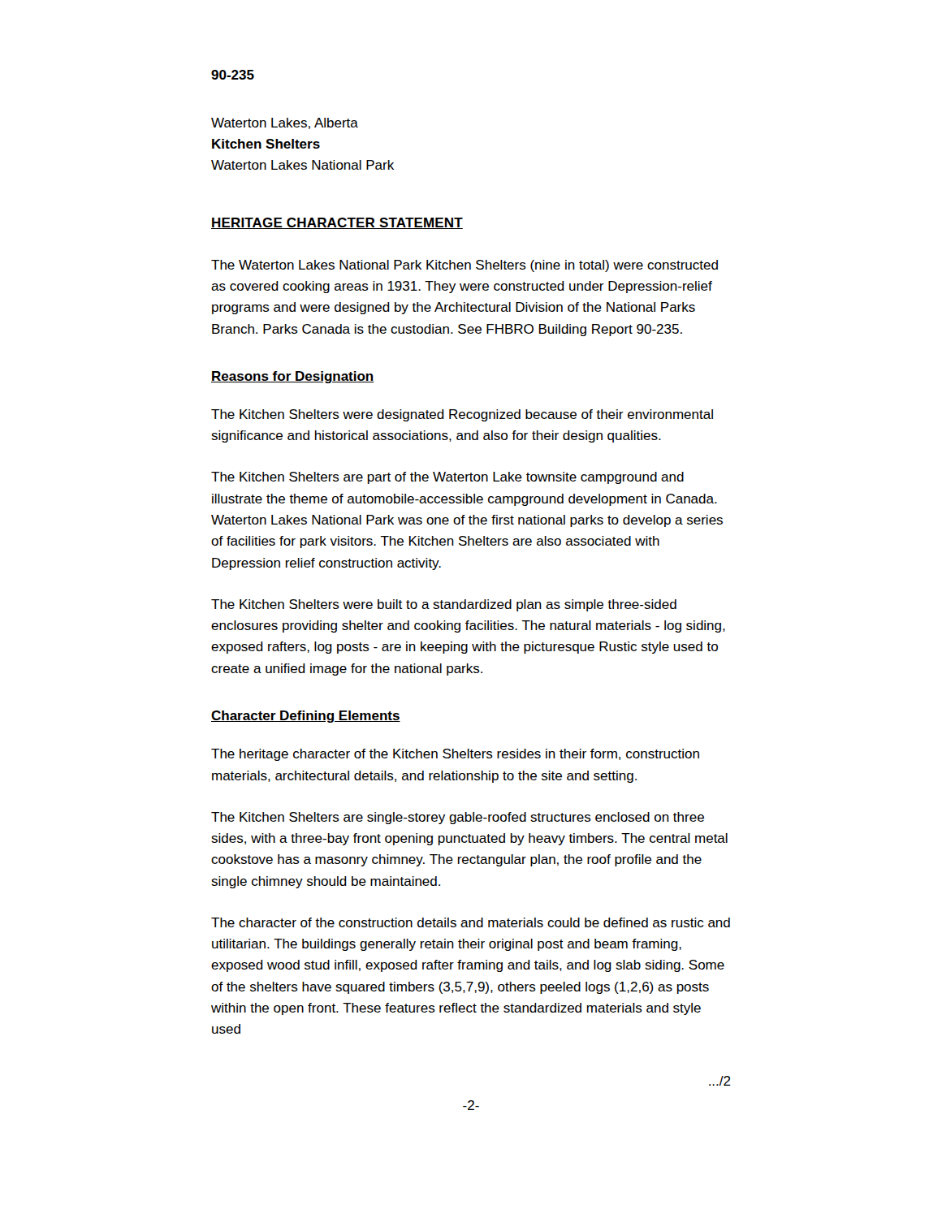90-235
Waterton Lakes, Alberta
Kitchen Shelters
Waterton Lakes National Park
HERITAGE CHARACTER STATEMENT
The Waterton Lakes National Park Kitchen Shelters (nine in total) were constructed as covered cooking areas in 1931. They were constructed under Depression-relief programs and were designed by the Architectural Division of the National Parks Branch. Parks Canada is the custodian. See FHBRO Building Report 90-235.
Reasons for Designation
The Kitchen Shelters were designated Recognized because of their environmental significance and historical associations, and also for their design qualities.
The Kitchen Shelters are part of the Waterton Lake townsite campground and illustrate the theme of automobile-accessible campground development in Canada. Waterton Lakes National Park was one of the first national parks to develop a series of facilities for park visitors. The Kitchen Shelters are also associated with Depression relief construction activity.
The Kitchen Shelters were built to a standardized plan as simple three-sided enclosures providing shelter and cooking facilities. The natural materials - log siding, exposed rafters, log posts - are in keeping with the picturesque Rustic style used to create a unified image for the national parks.
Character Defining Elements
The heritage character of the Kitchen Shelters resides in their form, construction materials, architectural details, and relationship to the site and setting.
The Kitchen Shelters are single-storey gable-roofed structures enclosed on three sides, with a three-bay front opening punctuated by heavy timbers. The central metal cookstove has a masonry chimney. The rectangular plan, the roof profile and the single chimney should be maintained.
The character of the construction details and materials could be defined as rustic and utilitarian. The buildings generally retain their original post and beam framing, exposed wood stud infill, exposed rafter framing and tails, and log slab siding. Some of the shelters have squared timbers (3,5,7,9), others peeled logs (1,2,6) as posts within the open front. These features reflect the standardized materials and style used
.../2
-2-